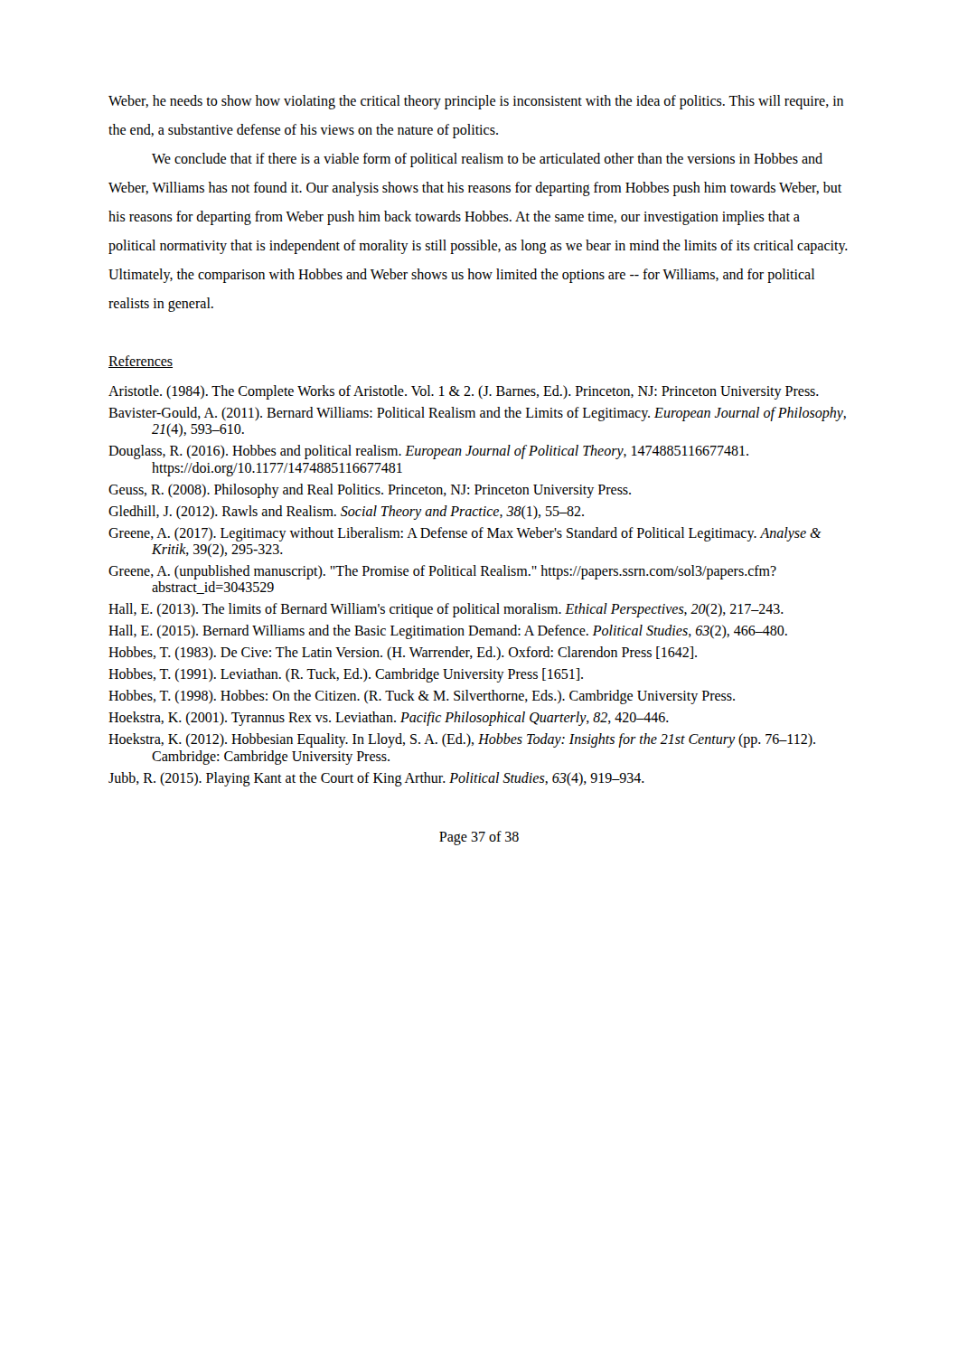Weber, he needs to show how violating the critical theory principle is inconsistent with the idea of politics. This will require, in the end, a substantive defense of his views on the nature of politics.
We conclude that if there is a viable form of political realism to be articulated other than the versions in Hobbes and Weber, Williams has not found it. Our analysis shows that his reasons for departing from Hobbes push him towards Weber, but his reasons for departing from Weber push him back towards Hobbes. At the same time, our investigation implies that a political normativity that is independent of morality is still possible, as long as we bear in mind the limits of its critical capacity. Ultimately, the comparison with Hobbes and Weber shows us how limited the options are -- for Williams, and for political realists in general.
References
Aristotle. (1984). The Complete Works of Aristotle. Vol. 1 & 2. (J. Barnes, Ed.). Princeton, NJ: Princeton University Press.
Bavister-Gould, A. (2011). Bernard Williams: Political Realism and the Limits of Legitimacy. European Journal of Philosophy, 21(4), 593–610.
Douglass, R. (2016). Hobbes and political realism. European Journal of Political Theory, 1474885116677481. https://doi.org/10.1177/1474885116677481
Geuss, R. (2008). Philosophy and Real Politics. Princeton, NJ: Princeton University Press.
Gledhill, J. (2012). Rawls and Realism. Social Theory and Practice, 38(1), 55–82.
Greene, A. (2017). Legitimacy without Liberalism: A Defense of Max Weber's Standard of Political Legitimacy. Analyse & Kritik, 39(2), 295-323.
Greene, A. (unpublished manuscript). "The Promise of Political Realism." https://papers.ssrn.com/sol3/papers.cfm?abstract_id=3043529
Hall, E. (2013). The limits of Bernard William's critique of political moralism. Ethical Perspectives, 20(2), 217–243.
Hall, E. (2015). Bernard Williams and the Basic Legitimation Demand: A Defence. Political Studies, 63(2), 466–480.
Hobbes, T. (1983). De Cive: The Latin Version. (H. Warrender, Ed.). Oxford: Clarendon Press [1642].
Hobbes, T. (1991). Leviathan. (R. Tuck, Ed.). Cambridge University Press [1651].
Hobbes, T. (1998). Hobbes: On the Citizen. (R. Tuck & M. Silverthorne, Eds.). Cambridge University Press.
Hoekstra, K. (2001). Tyrannus Rex vs. Leviathan. Pacific Philosophical Quarterly, 82, 420–446.
Hoekstra, K. (2012). Hobbesian Equality. In Lloyd, S. A. (Ed.), Hobbes Today: Insights for the 21st Century (pp. 76–112). Cambridge: Cambridge University Press.
Jubb, R. (2015). Playing Kant at the Court of King Arthur. Political Studies, 63(4), 919–934.
Page 37 of 38